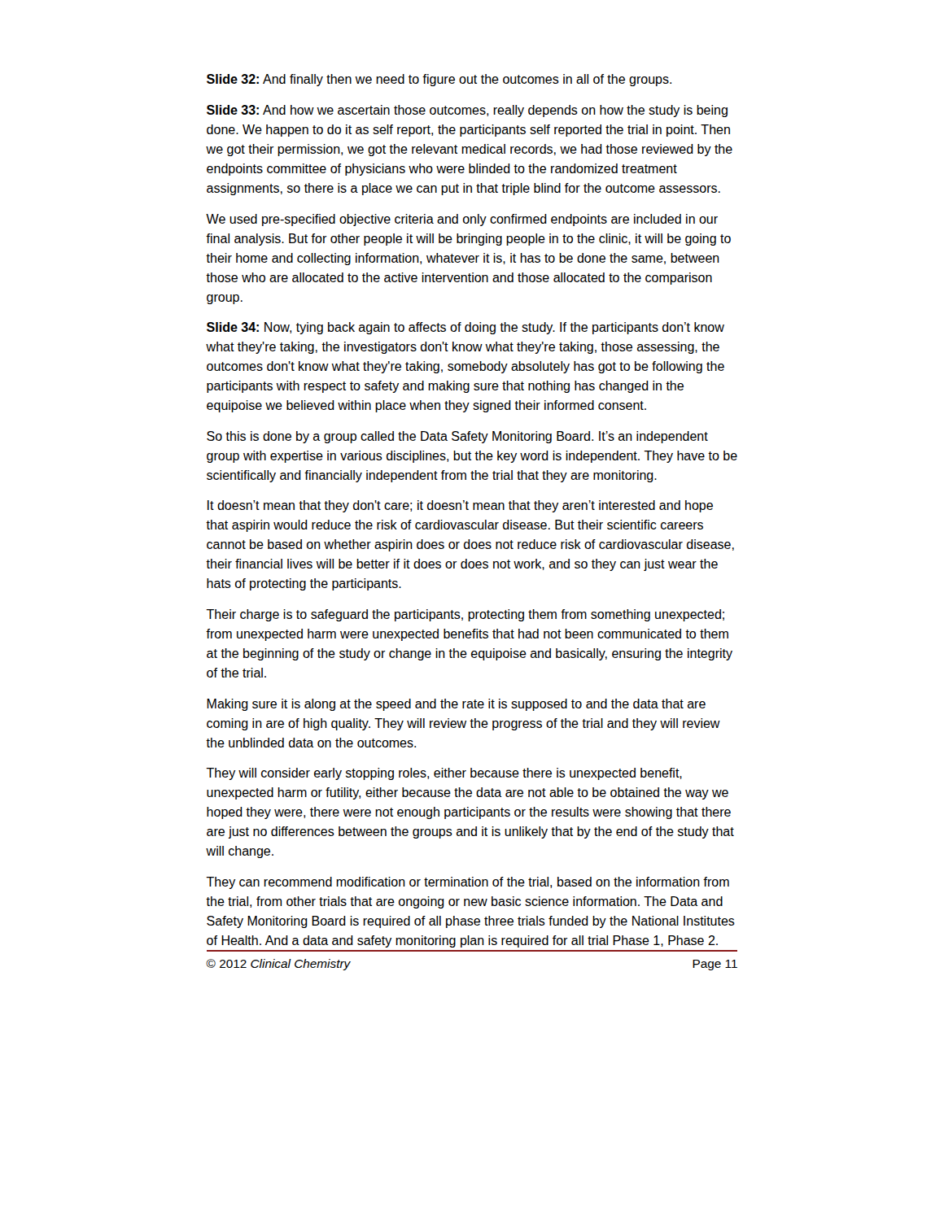Slide 32: And finally then we need to figure out the outcomes in all of the groups.
Slide 33: And how we ascertain those outcomes, really depends on how the study is being done. We happen to do it as self report, the participants self reported the trial in point. Then we got their permission, we got the relevant medical records, we had those reviewed by the endpoints committee of physicians who were blinded to the randomized treatment assignments, so there is a place we can put in that triple blind for the outcome assessors.
We used pre-specified objective criteria and only confirmed endpoints are included in our final analysis. But for other people it will be bringing people in to the clinic, it will be going to their home and collecting information, whatever it is, it has to be done the same, between those who are allocated to the active intervention and those allocated to the comparison group.
Slide 34: Now, tying back again to affects of doing the study. If the participants don’t know what they're taking, the investigators don't know what they're taking, those assessing, the outcomes don't know what they're taking, somebody absolutely has got to be following the participants with respect to safety and making sure that nothing has changed in the equipoise we believed within place when they signed their informed consent.
So this is done by a group called the Data Safety Monitoring Board. It’s an independent group with expertise in various disciplines, but the key word is independent. They have to be scientifically and financially independent from the trial that they are monitoring.
It doesn’t mean that they don't care; it doesn’t mean that they aren’t interested and hope that aspirin would reduce the risk of cardiovascular disease. But their scientific careers cannot be based on whether aspirin does or does not reduce risk of cardiovascular disease, their financial lives will be better if it does or does not work, and so they can just wear the hats of protecting the participants.
Their charge is to safeguard the participants, protecting them from something unexpected; from unexpected harm were unexpected benefits that had not been communicated to them at the beginning of the study or change in the equipoise and basically, ensuring the integrity of the trial.
Making sure it is along at the speed and the rate it is supposed to and the data that are coming in are of high quality. They will review the progress of the trial and they will review the unblinded data on the outcomes.
They will consider early stopping roles, either because there is unexpected benefit, unexpected harm or futility, either because the data are not able to be obtained the way we hoped they were, there were not enough participants or the results were showing that there are just no differences between the groups and it is unlikely that by the end of the study that will change.
They can recommend modification or termination of the trial, based on the information from the trial, from other trials that are ongoing or new basic science information. The Data and Safety Monitoring Board is required of all phase three trials funded by the National Institutes of Health. And a data and safety monitoring plan is required for all trial Phase 1, Phase 2.
© 2012 Clinical Chemistry Page 11